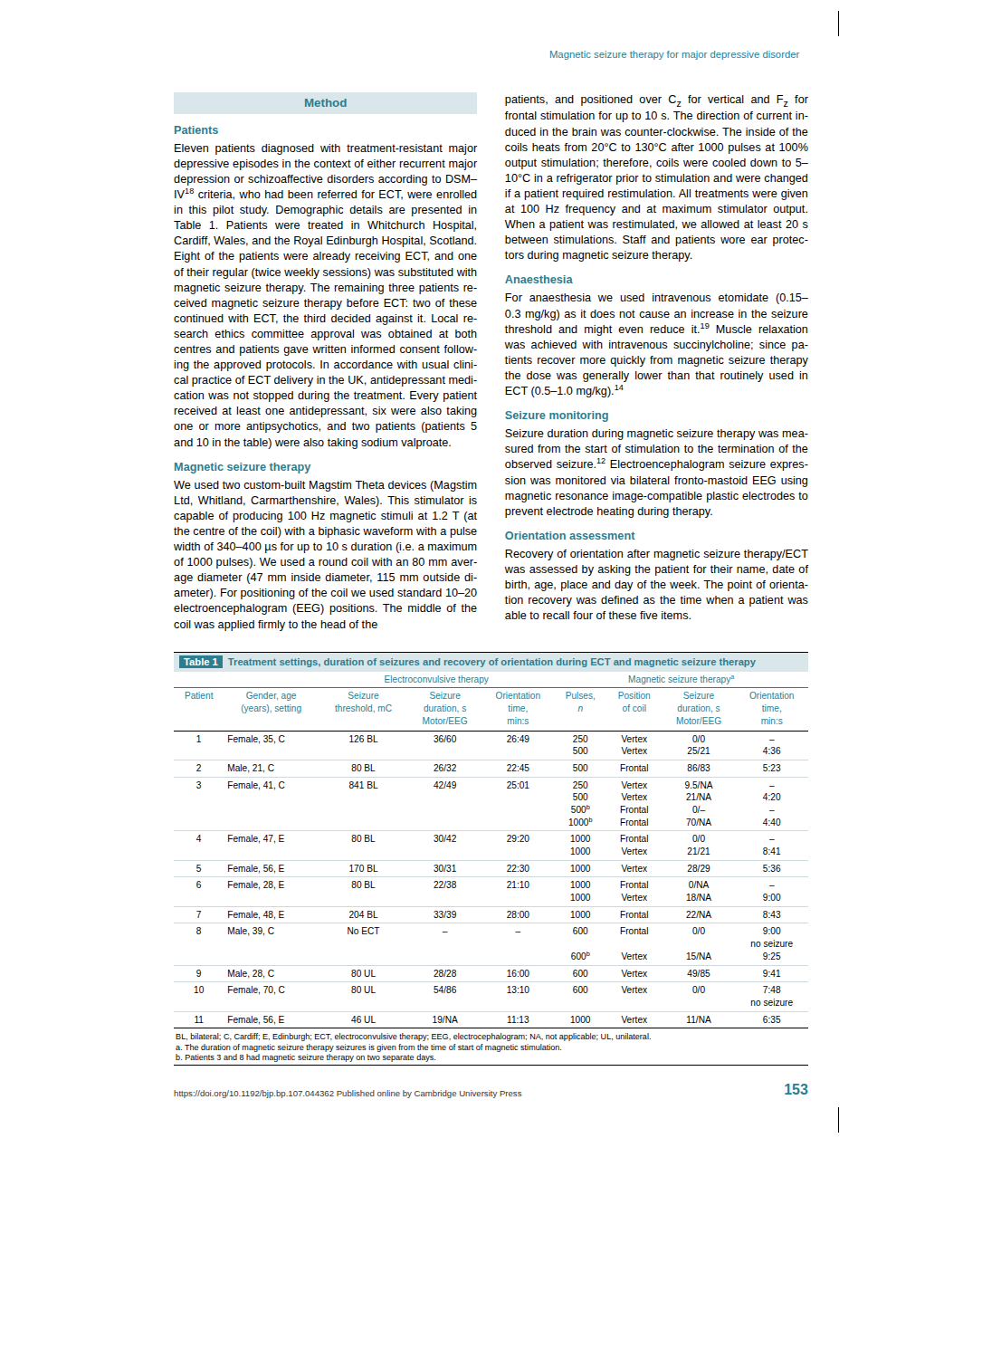Magnetic seizure therapy for major depressive disorder
Method
Patients
Eleven patients diagnosed with treatment-resistant major depressive episodes in the context of either recurrent major depression or schizoaffective disorders according to DSM–IV18 criteria, who had been referred for ECT, were enrolled in this pilot study. Demographic details are presented in Table 1. Patients were treated in Whitchurch Hospital, Cardiff, Wales, and the Royal Edinburgh Hospital, Scotland. Eight of the patients were already receiving ECT, and one of their regular (twice weekly sessions) was substituted with magnetic seizure therapy. The remaining three patients received magnetic seizure therapy before ECT: two of these continued with ECT, the third decided against it. Local research ethics committee approval was obtained at both centres and patients gave written informed consent following the approved protocols. In accordance with usual clinical practice of ECT delivery in the UK, antidepressant medication was not stopped during the treatment. Every patient received at least one antidepressant, six were also taking one or more antipsychotics, and two patients (patients 5 and 10 in the table) were also taking sodium valproate.
Magnetic seizure therapy
We used two custom-built Magstim Theta devices (Magstim Ltd, Whitland, Carmarthenshire, Wales). This stimulator is capable of producing 100 Hz magnetic stimuli at 1.2 T (at the centre of the coil) with a biphasic waveform with a pulse width of 340–400 µs for up to 10 s duration (i.e. a maximum of 1000 pulses). We used a round coil with an 80 mm average diameter (47 mm inside diameter, 115 mm outside diameter). For positioning of the coil we used standard 10–20 electroencephalogram (EEG) positions. The middle of the coil was applied firmly to the head of the
patients, and positioned over Cz for vertical and Fz for frontal stimulation for up to 10 s. The direction of current induced in the brain was counter-clockwise. The inside of the coils heats from 20°C to 130°C after 1000 pulses at 100% output stimulation; therefore, coils were cooled down to 5–10°C in a refrigerator prior to stimulation and were changed if a patient required restimulation. All treatments were given at 100 Hz frequency and at maximum stimulator output. When a patient was restimulated, we allowed at least 20 s between stimulations. Staff and patients wore ear protectors during magnetic seizure therapy.
Anaesthesia
For anaesthesia we used intravenous etomidate (0.15–0.3 mg/kg) as it does not cause an increase in the seizure threshold and might even reduce it.19 Muscle relaxation was achieved with intravenous succinylcholine; since patients recover more quickly from magnetic seizure therapy the dose was generally lower than that routinely used in ECT (0.5–1.0 mg/kg).14
Seizure monitoring
Seizure duration during magnetic seizure therapy was measured from the start of stimulation to the termination of the observed seizure.12 Electroencephalogram seizure expression was monitored via bilateral fronto-mastoid EEG using magnetic resonance image-compatible plastic electrodes to prevent electrode heating during therapy.
Orientation assessment
Recovery of orientation after magnetic seizure therapy/ECT was assessed by asking the patient for their name, date of birth, age, place and day of the week. The point of orientation recovery was defined as the time when a patient was able to recall four of these five items.
Table 1 Treatment settings, duration of seizures and recovery of orientation during ECT and magnetic seizure therapy
| | Electroconvulsive therapy | Magnetic seizure therapy a |
| --- | --- | --- |
| Patient | Gender, age (years), setting | Seizure threshold, mC | Seizure duration, s Motor/EEG | Orientation time, min:s | Pulses, n | Position of coil | Seizure duration, s Motor/EEG | Orientation time, min:s |
| 1 | Female, 35, C | 126 BL | 36/60 | 26:49 | 250 500 | Vertex Vertex | 0/0 25/21 | – 4:36 |
| 2 | Male, 21, C | 80 BL | 26/32 | 22:45 | 500 | Frontal | 86/83 | 5:23 |
| 3 | Female, 41, C | 841 BL | 42/49 | 25:01 | 250 500 500 b 1000 b | Vertex Vertex Frontal Frontal | 9.5/NA 21/NA 0/– 70/NA | – 4:20 – 4:40 |
| 4 | Female, 47, E | 80 BL | 30/42 | 29:20 | 1000 1000 | Frontal Vertex | 0/0 21/21 | – 8:41 |
| 5 | Female, 56, E | 170 BL | 30/31 | 22:30 | 1000 | Vertex | 28/29 | 5:36 |
| 6 | Female, 28, E | 80 BL | 22/38 | 21:10 | 1000 1000 | Frontal Vertex | 0/NA 18/NA | – 9:00 |
| 7 | Female, 48, E | 204 BL | 33/39 | 28:00 | 1000 | Frontal | 22/NA | 8:43 |
| 8 | Male, 39, C | No ECT | – | – | 600 600 b | Frontal Vertex | 0/0 15/NA | 9:00 no seizure 9:25 |
| 9 | Male, 28, C | 80 UL | 28/28 | 16:00 | 600 | Vertex | 49/85 | 9:41 |
| 10 | Female, 70, C | 80 UL | 54/86 | 13:10 | 600 | Vertex | 0/0 | 7:48 no seizure |
| 11 | Female, 56, E | 46 UL | 19/NA | 11:13 | 1000 | Vertex | 11/NA | 6:35 |
BL, bilateral; C, Cardiff; E, Edinburgh; ECT, electroconvulsive therapy; EEG, electrocephalogram; NA, not applicable; UL, unilateral.
a. The duration of magnetic seizure therapy seizures is given from the time of start of magnetic stimulation.
b. Patients 3 and 8 had magnetic seizure therapy on two separate days.
https://doi.org/10.1192/bjp.bp.107.044362 Published online by Cambridge University Press
153